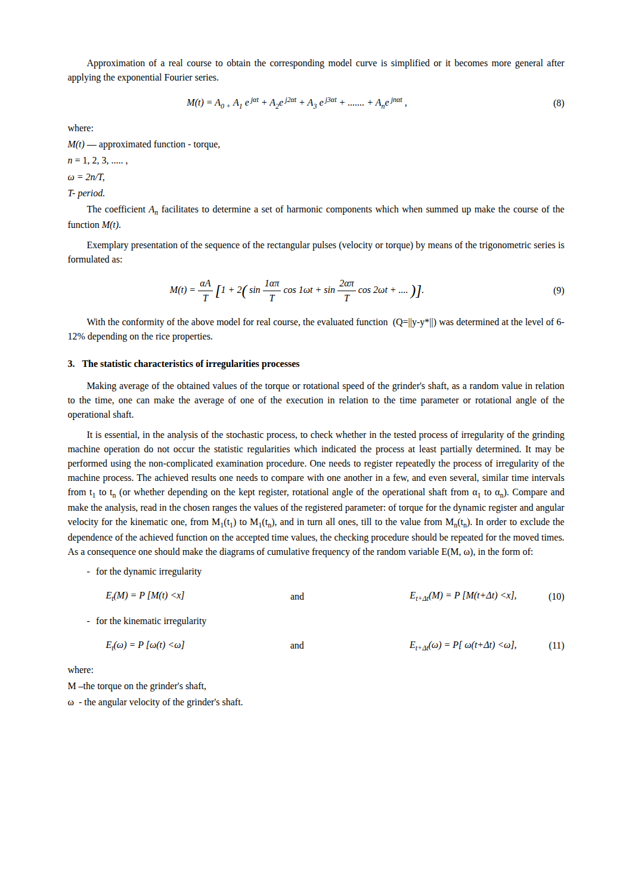Approximation of a real course to obtain the corresponding model curve is simplified or it becomes more general after applying the exponential Fourier series.
M(t) = A0 + A1 e jαt + A2e j2αt + A3 e j3αt + ....... + Ane jnαt , (8)
where:
M(t) — approximated function - torque,
n = 1, 2, 3, ..... ,
ω = 2n/T,
T- period.
The coefficient An facilitates to determine a set of harmonic components which when summed up make the course of the function M(t).
Exemplary presentation of the sequence of the rectangular pulses (velocity or torque) by means of the trigonometric series is formulated as:
M(t) = αA T [1 + 2( sin 1απ T cos 1ωt + sin 2απ T cos 2ωt + .... )]. (9)
With the conformity of the above model for real course, the evaluated function (Q=||y-y*||) was determined at the level of 6-12% depending on the rice properties.
3. The statistic characteristics of irregularities processes
Making average of the obtained values of the torque or rotational speed of the grinder's shaft, as a random value in relation to the time, one can make the average of one of the execution in relation to the time parameter or rotational angle of the operational shaft.
It is essential, in the analysis of the stochastic process, to check whether in the tested process of irregularity of the grinding machine operation do not occur the statistic regularities which indicated the process at least partially determined. It may be performed using the non-complicated examination procedure. One needs to register repeatedly the process of irregularity of the machine process. The achieved results one needs to compare with one another in a few, and even several, similar time intervals from t1 to tn (or whether depending on the kept register, rotational angle of the operational shaft from α1 to αn). Compare and make the analysis, read in the chosen ranges the values of the registered parameter: of torque for the dynamic register and angular velocity for the kinematic one, from M1(t1) to M1(tn), and in turn all ones, till to the value from Mn(tn). In order to exclude the dependence of the achieved function on the accepted time values, the checking procedure should be repeated for the moved times. As a consequence one should make the diagrams of cumulative frequency of the random variable E(M, ω), in the form of:
for the dynamic irregularity
Et(M) = P [M(t) <x] and Et+Δt(M) = P [M(t+Δt) <x], (10)
for the kinematic irregularity
Et(ω) = P [ω(t) <ω] and Et+Δt(ω) = P[ ω(t+Δt) <ω], (11)
where:
M –the torque on the grinder's shaft,
ω - the angular velocity of the grinder's shaft.